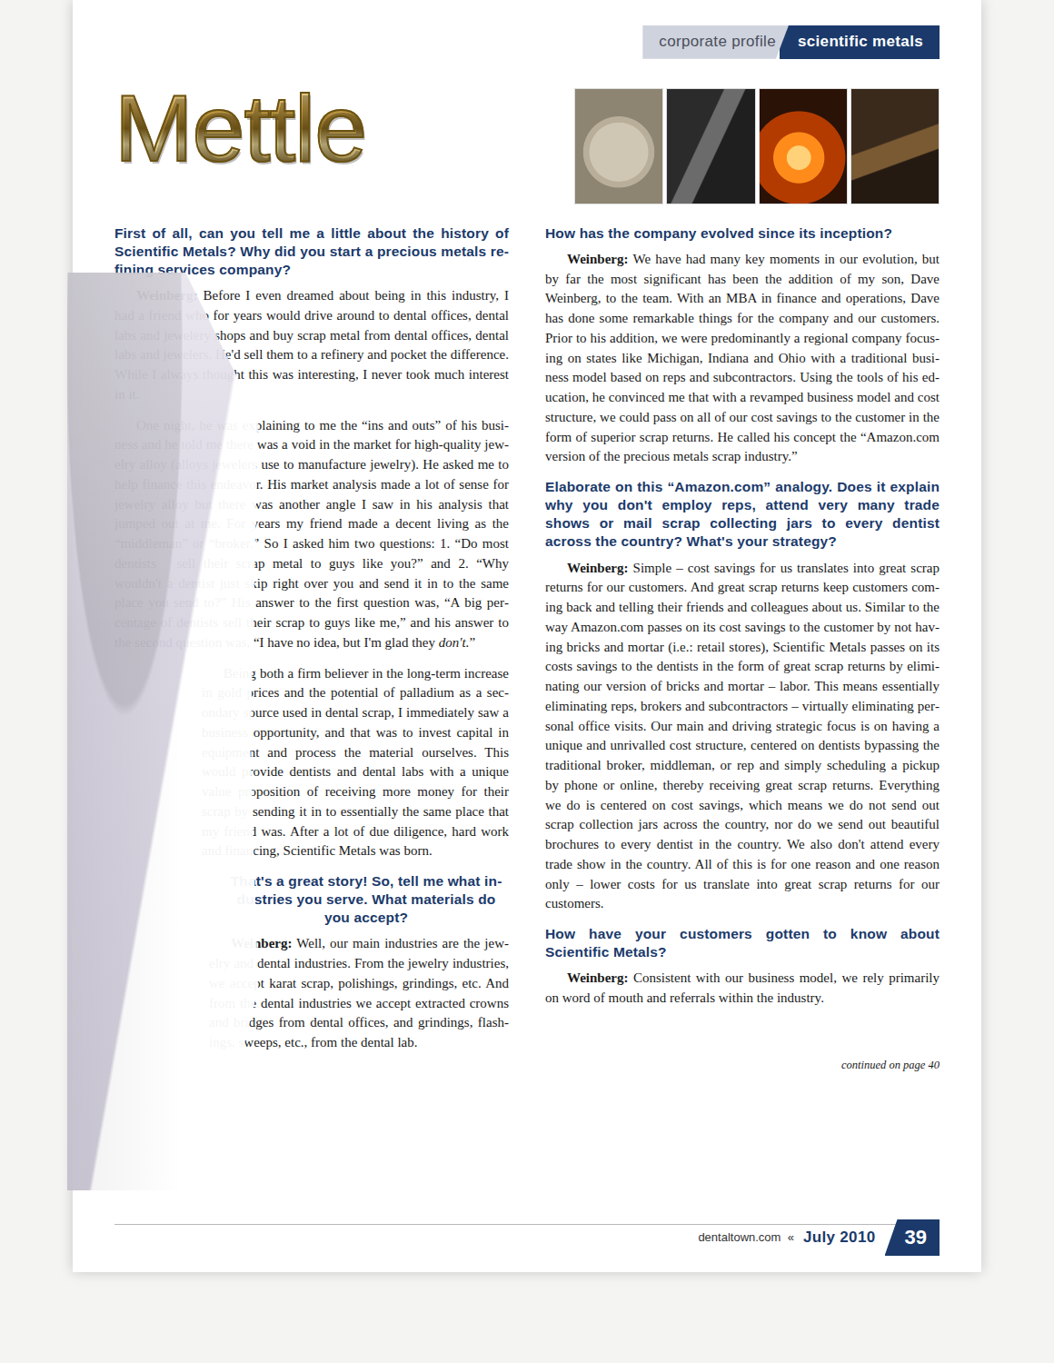corporate profile
scientific metals
Mettle
First of all, can you tell me a little about the history of Scientific Metals? Why did you start a precious metals refining services company?
Weinberg: Before I even dreamed about being in this industry, I had a friend who for years would drive around to dental offices, dental labs and jewelery shops and buy scrap metal from dental offices, dental labs and jewelers. He'd sell them to a refinery and pocket the difference. While I always thought this was interesting, I never took much interest in it.
One night, he was explaining to me the “ins and outs” of his business and he told me there was a void in the market for high-quality jewelry alloy (alloys jewelers use to manufacture jewelry). He asked me to help finance this endeavor. His market analysis made a lot of sense for jewelry alloy but there was another angle I saw in his analysis that jumped out at me. For years my friend made a decent living as the “middleman” or “broker.” So I asked him two questions: 1. “Do most dentists sell their scrap metal to guys like you?” and 2. “Why wouldn't a dentist just skip right over you and send it in to the same place you send to?” His answer to the first question was, “A big percentage of dentists sell their scrap to guys like me,” and his answer to the second question was, “I have no idea, but I'm glad they don't.”
Being both a firm believer in the long-term increase in gold prices and the potential of palladium as a secondary source used in dental scrap, I immediately saw a business opportunity, and that was to invest capital in equipment and process the material ourselves. This would provide dentists and dental labs with a unique value proposition of receiving more money for their scrap by sending it in to essentially the same place that my friend was. After a lot of due diligence, hard work and financing, Scientific Metals was born.
That's a great story! So, tell me what industries you serve. What materials do you accept?
Weinberg: Well, our main industries are the jewelry and dental industries. From the jewelry industries, we accept karat scrap, polishings, grindings, etc. And from the dental industries we accept extracted crowns and bridges from dental offices, and grindings, flashings, sweeps, etc., from the dental lab.
How has the company evolved since its inception?
Weinberg: We have had many key moments in our evolution, but by far the most significant has been the addition of my son, Dave Weinberg, to the team. With an MBA in finance and operations, Dave has done some remarkable things for the company and our customers. Prior to his addition, we were predominantly a regional company focusing on states like Michigan, Indiana and Ohio with a traditional business model based on reps and subcontractors. Using the tools of his education, he convinced me that with a revamped business model and cost structure, we could pass on all of our cost savings to the customer in the form of superior scrap returns. He called his concept the “Amazon.com version of the precious metals scrap industry.”
Elaborate on this “Amazon.com” analogy. Does it explain why you don't employ reps, attend very many trade shows or mail scrap collecting jars to every dentist across the country? What's your strategy?
Weinberg: Simple – cost savings for us translates into great scrap returns for our customers. And great scrap returns keep customers coming back and telling their friends and colleagues about us. Similar to the way Amazon.com passes on its cost savings to the customer by not having bricks and mortar (i.e.: retail stores), Scientific Metals passes on its costs savings to the dentists in the form of great scrap returns by eliminating our version of bricks and mortar – labor. This means essentially eliminating reps, brokers and subcontractors – virtually eliminating personal office visits. Our main and driving strategic focus is on having a unique and unrivalled cost structure, centered on dentists bypassing the traditional broker, middleman, or rep and simply scheduling a pickup by phone or online, thereby receiving great scrap returns. Everything we do is centered on cost savings, which means we do not send out scrap collection jars across the country, nor do we send out beautiful brochures to every dentist in the country. We also don't attend every trade show in the country. All of this is for one reason and one reason only – lower costs for us translate into great scrap returns for our customers.
How have your customers gotten to know about Scientific Metals?
Weinberg: Consistent with our business model, we rely primarily on word of mouth and referrals within the industry.
continued on page 40
dentaltown.com «
July 2010
39